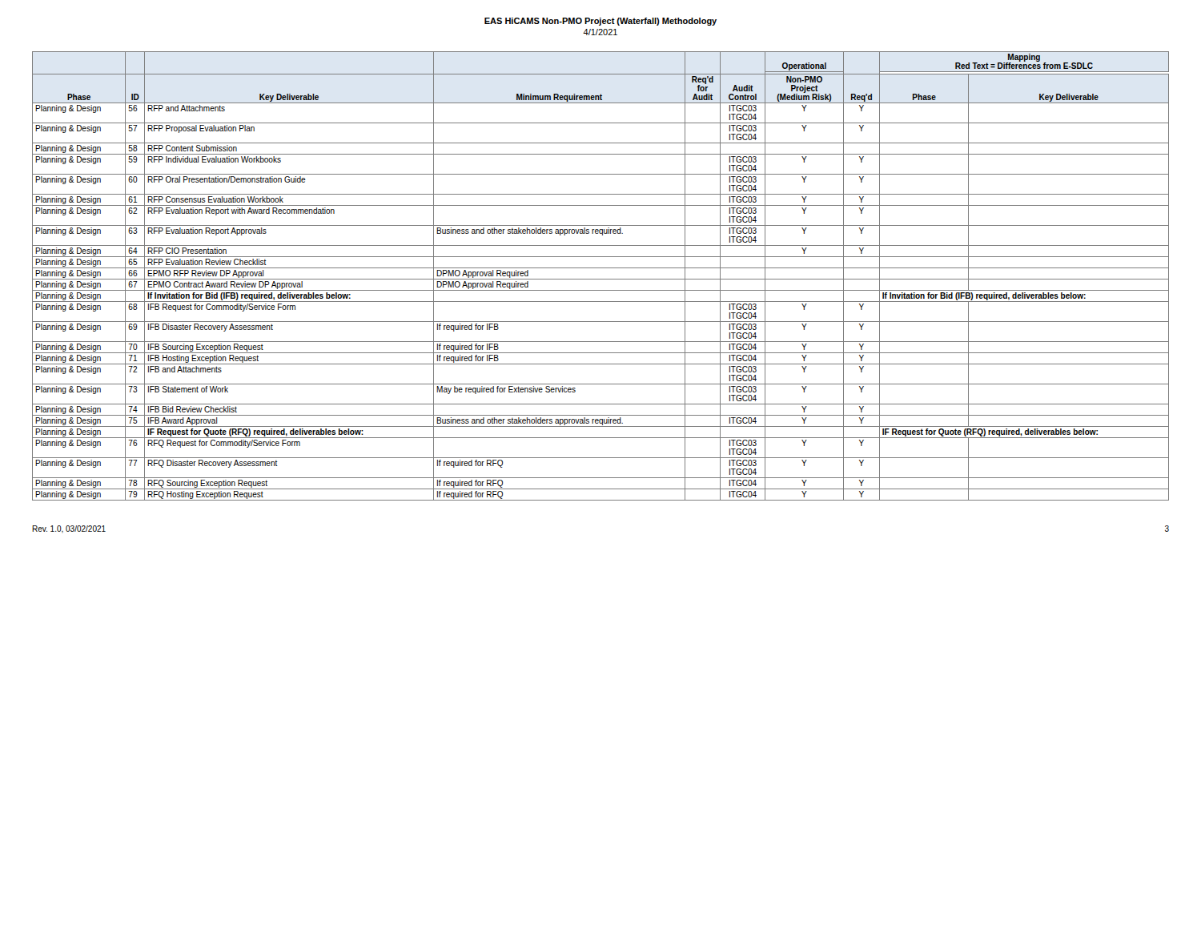EAS HiCAMS Non-PMO Project (Waterfall) Methodology
4/1/2021
| | | | | | | Operational | | Mapping Red Text = Differences from E-SDLC |
| --- | --- | --- | --- | --- | --- | --- | --- | --- |
| Phase | ID | Key Deliverable | Minimum Requirement | Req'd for Audit | Audit Control | Non-PMO Project (Medium Risk) | Req'd | Phase | Key Deliverable |
| Planning & Design | 56 | RFP and Attachments | | | ITGC03 ITGC04 | Y | Y | | |
| Planning & Design | 57 | RFP Proposal Evaluation Plan | | | ITGC03 ITGC04 | Y | Y | | |
| Planning & Design | 58 | RFP Content Submission | | | | | | | |
| Planning & Design | 59 | RFP Individual Evaluation Workbooks | | | ITGC03 ITGC04 | Y | Y | | |
| Planning & Design | 60 | RFP Oral Presentation/Demonstration Guide | | | ITGC03 ITGC04 | Y | Y | | |
| Planning & Design | 61 | RFP Consensus Evaluation Workbook | | | ITGC03 | Y | Y | | |
| Planning & Design | 62 | RFP Evaluation Report with Award Recommendation | | | ITGC03 ITGC04 | Y | Y | | |
| Planning & Design | 63 | RFP Evaluation Report Approvals | Business and other stakeholders approvals required. | | ITGC03 ITGC04 | Y | Y | | |
| Planning & Design | 64 | RFP CIO Presentation | | | | Y | Y | | |
| Planning & Design | 65 | RFP Evaluation Review Checklist | | | | | | | |
| Planning & Design | 66 | EPMO RFP Review DP Approval | DPMO Approval Required | | | | | | |
| Planning & Design | 67 | EPMO Contract Award Review DP Approval | DPMO Approval Required | | | | | | |
| Planning & Design | | If Invitation for Bid (IFB) required, deliverables below: | | | | | | If Invitation for Bid (IFB) required, deliverables below: |
| Planning & Design | 68 | IFB Request for Commodity/Service Form | | | ITGC03 ITGC04 | Y | Y | | |
| Planning & Design | 69 | IFB Disaster Recovery Assessment | If required for IFB | | ITGC03 ITGC04 | Y | Y | | |
| Planning & Design | 70 | IFB Sourcing Exception Request | If required for IFB | | ITGC04 | Y | Y | | |
| Planning & Design | 71 | IFB Hosting Exception Request | If required for IFB | | ITGC04 | Y | Y | | |
| Planning & Design | 72 | IFB and Attachments | | | ITGC03 ITGC04 | Y | Y | | |
| Planning & Design | 73 | IFB Statement of Work | May be required for Extensive Services | | ITGC03 ITGC04 | Y | Y | | |
| Planning & Design | 74 | IFB Bid Review Checklist | | | | Y | Y | | |
| Planning & Design | 75 | IFB Award Approval | Business and other stakeholders approvals required. | | ITGC04 | Y | Y | | |
| Planning & Design | | IF Request for Quote (RFQ) required, deliverables below: | | | | | | IF Request for Quote (RFQ) required, deliverables below: |
| Planning & Design | 76 | RFQ Request for Commodity/Service Form | | | ITGC03 ITGC04 | Y | Y | | |
| Planning & Design | 77 | RFQ Disaster Recovery Assessment | If required for RFQ | | ITGC03 ITGC04 | Y | Y | | |
| Planning & Design | 78 | RFQ Sourcing Exception Request | If required for RFQ | | ITGC04 | Y | Y | | |
| Planning & Design | 79 | RFQ Hosting Exception Request | If required for RFQ | | ITGC04 | Y | Y | | |
Rev. 1.0, 03/02/2021
3